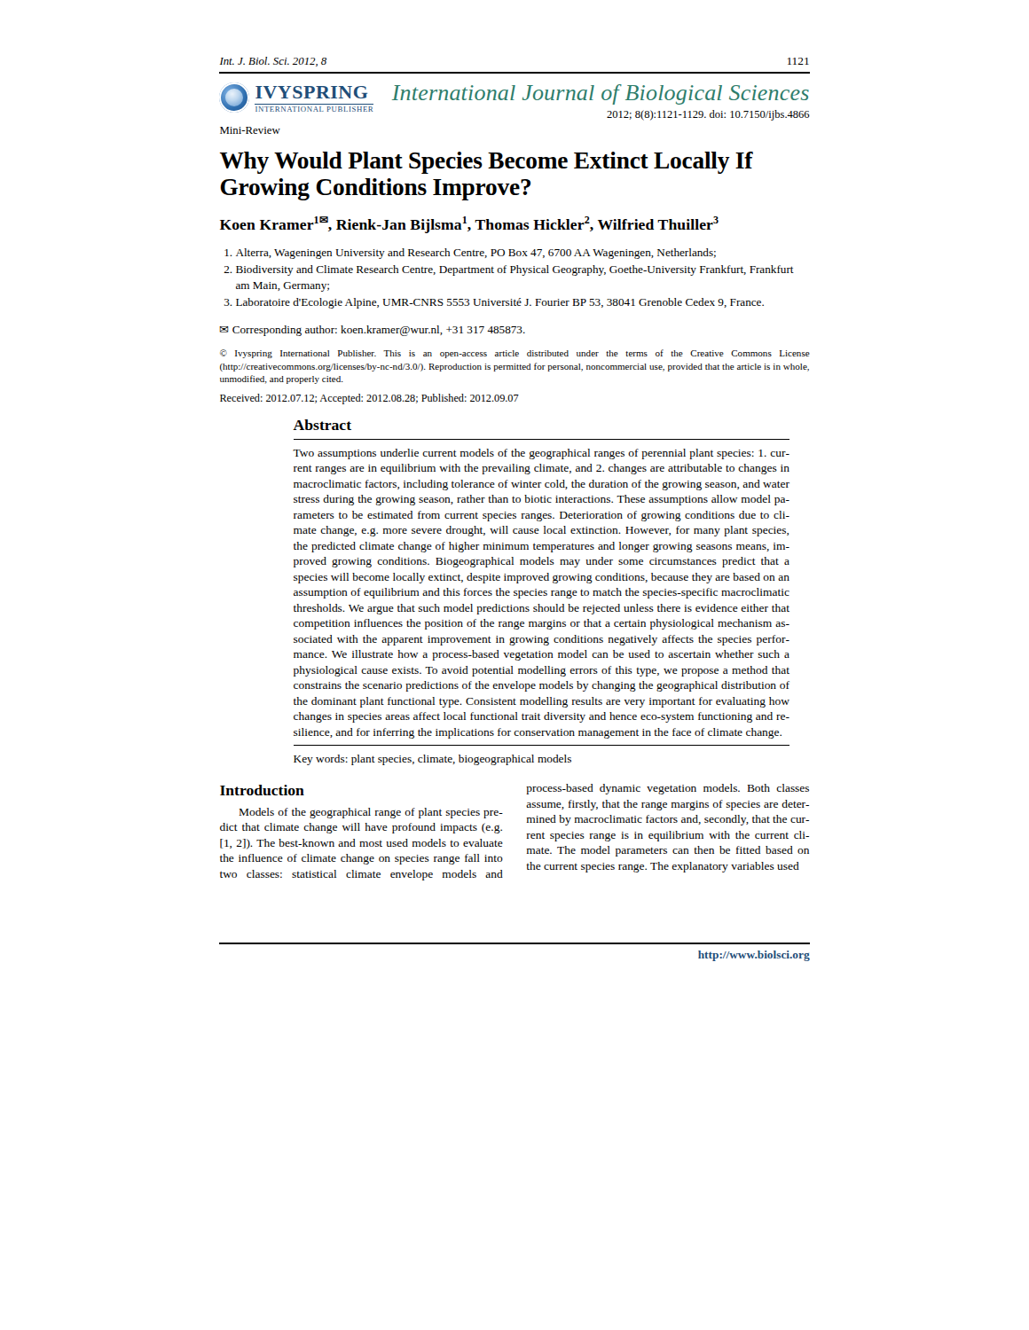Int. J. Biol. Sci. 2012, 8
1121
IVYSPRING
INTERNATIONAL PUBLISHER
International Journal of Biological Sciences
2012; 8(8):1121-1129. doi: 10.7150/ijbs.4866
Mini-Review
Why Would Plant Species Become Extinct Locally If Growing Conditions Improve?
Koen Kramer1✉, Rienk-Jan Bijlsma1, Thomas Hickler2, Wilfried Thuiller3
Alterra, Wageningen University and Research Centre, PO Box 47, 6700 AA Wageningen, Netherlands;
Biodiversity and Climate Research Centre, Department of Physical Geography, Goethe-University Frankfurt, Frankfurt am Main, Germany;
Laboratoire d'Ecologie Alpine, UMR-CNRS 5553 Université J. Fourier BP 53, 38041 Grenoble Cedex 9, France.
✉ Corresponding author: koen.kramer@wur.nl, +31 317 485873.
© Ivyspring International Publisher. This is an open-access article distributed under the terms of the Creative Commons License (http://creativecommons.org/licenses/by-nc-nd/3.0/). Reproduction is permitted for personal, noncommercial use, provided that the article is in whole, unmodified, and properly cited.
Received: 2012.07.12; Accepted: 2012.08.28; Published: 2012.09.07
Abstract
Two assumptions underlie current models of the geographical ranges of perennial plant species: 1. current ranges are in equilibrium with the prevailing climate, and 2. changes are attributable to changes in macroclimatic factors, including tolerance of winter cold, the duration of the growing season, and water stress during the growing season, rather than to biotic interactions. These assumptions allow model parameters to be estimated from current species ranges. Deterioration of growing conditions due to climate change, e.g. more severe drought, will cause local extinction. However, for many plant species, the predicted climate change of higher minimum temperatures and longer growing seasons means, improved growing conditions. Biogeographical models may under some circumstances predict that a species will become locally extinct, despite improved growing conditions, because they are based on an assumption of equilibrium and this forces the species range to match the species-specific macroclimatic thresholds. We argue that such model predictions should be rejected unless there is evidence either that competition influences the position of the range margins or that a certain physiological mechanism associated with the apparent improvement in growing conditions negatively affects the species performance. We illustrate how a process-based vegetation model can be used to ascertain whether such a physiological cause exists. To avoid potential modelling errors of this type, we propose a method that constrains the scenario predictions of the envelope models by changing the geographical distribution of the dominant plant functional type. Consistent modelling results are very important for evaluating how changes in species areas affect local functional trait diversity and hence eco-system functioning and resilience, and for inferring the implications for conservation management in the face of climate change.
Key words: plant species, climate, biogeographical models
Introduction
Models of the geographical range of plant species predict that climate change will have profound impacts (e.g. [1, 2]). The best-known and most used models to evaluate the influence of climate change on species range fall into two classes: statistical climate envelope models and process-based dynamic vegetation models. Both classes assume, firstly, that the range margins of species are determined by macroclimatic factors and, secondly, that the current species range is in equilibrium with the current climate. The model parameters can then be fitted based on the current species range. The explanatory variables used
http://www.biolsci.org